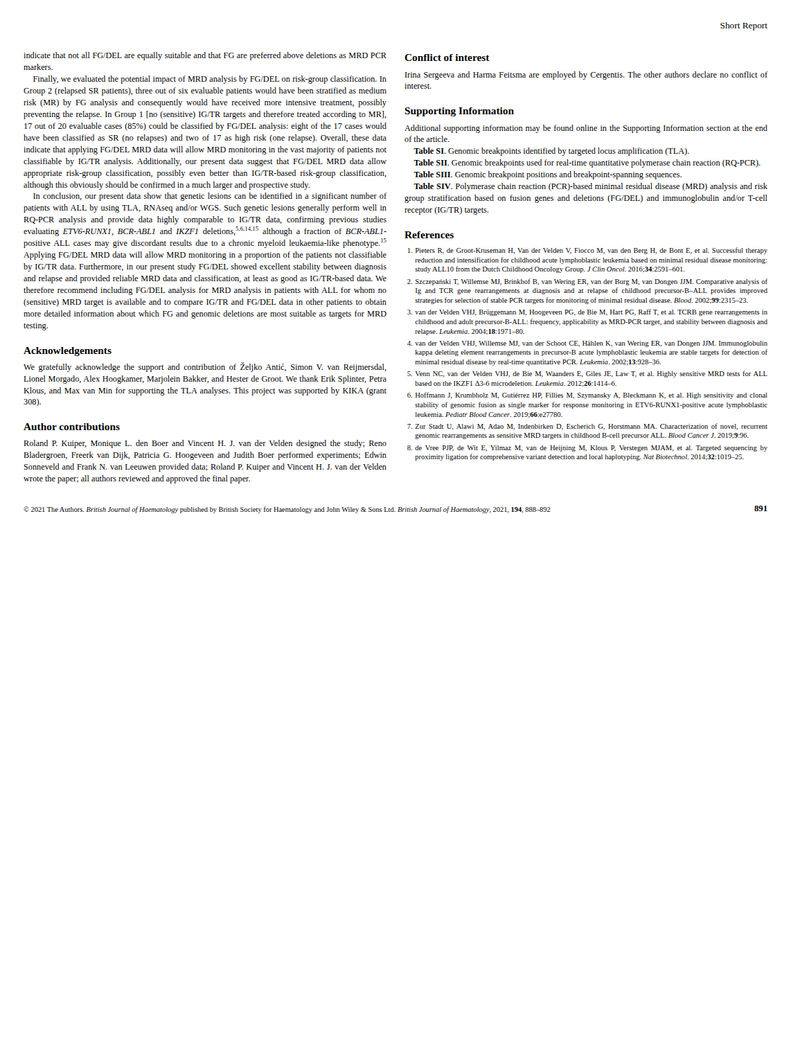Short Report
indicate that not all FG/DEL are equally suitable and that FG are preferred above deletions as MRD PCR markers.
Finally, we evaluated the potential impact of MRD analysis by FG/DEL on risk-group classification. In Group 2 (relapsed SR patients), three out of six evaluable patients would have been stratified as medium risk (MR) by FG analysis and consequently would have received more intensive treatment, possibly preventing the relapse. In Group 1 [no (sensitive) IG/TR targets and therefore treated according to MR], 17 out of 20 evaluable cases (85%) could be classified by FG/DEL analysis: eight of the 17 cases would have been classified as SR (no relapses) and two of 17 as high risk (one relapse). Overall, these data indicate that applying FG/DEL MRD data will allow MRD monitoring in the vast majority of patients not classifiable by IG/TR analysis. Additionally, our present data suggest that FG/DEL MRD data allow appropriate risk-group classification, possibly even better than IG/TR-based risk-group classification, although this obviously should be confirmed in a much larger and prospective study.
In conclusion, our present data show that genetic lesions can be identified in a significant number of patients with ALL by using TLA, RNAseq and/or WGS. Such genetic lesions generally perform well in RQ-PCR analysis and provide data highly comparable to IG/TR data, confirming previous studies evaluating ETV6-RUNX1, BCR-ABL1 and IKZF1 deletions,5,6,14,15 although a fraction of BCR-ABL1-positive ALL cases may give discordant results due to a chronic myeloid leukaemia-like phenotype.15 Applying FG/DEL MRD data will allow MRD monitoring in a proportion of the patients not classifiable by IG/TR data. Furthermore, in our present study FG/DEL showed excellent stability between diagnosis and relapse and provided reliable MRD data and classification, at least as good as IG/TR-based data. We therefore recommend including FG/DEL analysis for MRD analysis in patients with ALL for whom no (sensitive) MRD target is available and to compare IG/TR and FG/DEL data in other patients to obtain more detailed information about which FG and genomic deletions are most suitable as targets for MRD testing.
Acknowledgements
We gratefully acknowledge the support and contribution of Željko Antić, Simon V. van Reijmersdal, Lionel Morgado, Alex Hoogkamer, Marjolein Bakker, and Hester de Groot. We thank Erik Splinter, Petra Klous, and Max van Min for supporting the TLA analyses. This project was supported by KIKA (grant 308).
Author contributions
Roland P. Kuiper, Monique L. den Boer and Vincent H. J. van der Velden designed the study; Reno Bladergroen, Freerk van Dijk, Patricia G. Hoogeveen and Judith Boer performed experiments; Edwin Sonneveld and Frank N. van Leeuwen provided data; Roland P. Kuiper and Vincent H. J. van der Velden wrote the paper; all authors reviewed and approved the final paper.
Conflict of interest
Irina Sergeeva and Harma Feitsma are employed by Cergentis. The other authors declare no conflict of interest.
Supporting Information
Additional supporting information may be found online in the Supporting Information section at the end of the article.
Table SI. Genomic breakpoints identified by targeted locus amplification (TLA).
Table SII. Genomic breakpoints used for real-time quantitative polymerase chain reaction (RQ-PCR).
Table SIII. Genomic breakpoint positions and breakpoint-spanning sequences.
Table SIV. Polymerase chain reaction (PCR)-based minimal residual disease (MRD) analysis and risk group stratification based on fusion genes and deletions (FG/DEL) and immunoglobulin and/or T-cell receptor (IG/TR) targets.
References
Pieters R, de Groot-Kruseman H, Van der Velden V, Fiocco M, van den Berg H, de Bont E, et al. Successful therapy reduction and intensification for childhood acute lymphoblastic leukemia based on minimal residual disease monitoring: study ALL10 from the Dutch Childhood Oncology Group. J Clin Oncol. 2016;34:2591–601.
Szczepański T, Willemse MJ, Brinkhof B, van Wering ER, van der Burg M, van Dongen JJM. Comparative analysis of Ig and TCR gene rearrangements at diagnosis and at relapse of childhood precursor-B–ALL provides improved strategies for selection of stable PCR targets for monitoring of minimal residual disease. Blood. 2002;99:2315–23.
van der Velden VHJ, Brüggemann M, Hoogeveen PG, de Bie M, Hart PG, Raff T, et al. TCRB gene rearrangements in childhood and adult precursor-B-ALL: frequency, applicability as MRD-PCR target, and stability between diagnosis and relapse. Leukemia. 2004;18:1971–80.
van der Velden VHJ, Willemse MJ, van der Schoot CE, Hählen K, van Wering ER, van Dongen JJM. Immunoglobulin kappa deleting element rearrangements in precursor-B acute lymphoblastic leukemia are stable targets for detection of minimal residual disease by real-time quantitative PCR. Leukemia. 2002;13:928–36.
Venn NC, van der Velden VHJ, de Bie M, Waanders E, Giles JE, Law T, et al. Highly sensitive MRD tests for ALL based on the IKZF1 Δ3-6 microdeletion. Leukemia. 2012;26:1414–6.
Hoffmann J, Krumbholz M, Gutiérrez HP, Fillies M, Szymansky A, Bleckmann K, et al. High sensitivity and clonal stability of genomic fusion as single marker for response monitoring in ETV6-RUNX1-positive acute lymphoblastic leukemia. Pediatr Blood Cancer. 2019;66:e27780.
Zur Stadt U, Alawi M, Adao M, Indenbirken D, Escherich G, Horstmann MA. Characterization of novel, recurrent genomic rearrangements as sensitive MRD targets in childhood B-cell precursor ALL. Blood Cancer J. 2019;9:96.
de Vree PJP, de Wit E, Yilmaz M, van de Heijning M, Klous P, Verstegen MJAM, et al. Targeted sequencing by proximity ligation for comprehensive variant detection and local haplotyping. Nat Biotechnol. 2014;32:1019–25.
© 2021 The Authors. British Journal of Haematology published by British Society for Haematology and John Wiley & Sons Ltd. British Journal of Haematology, 2021, 194, 888–892
891